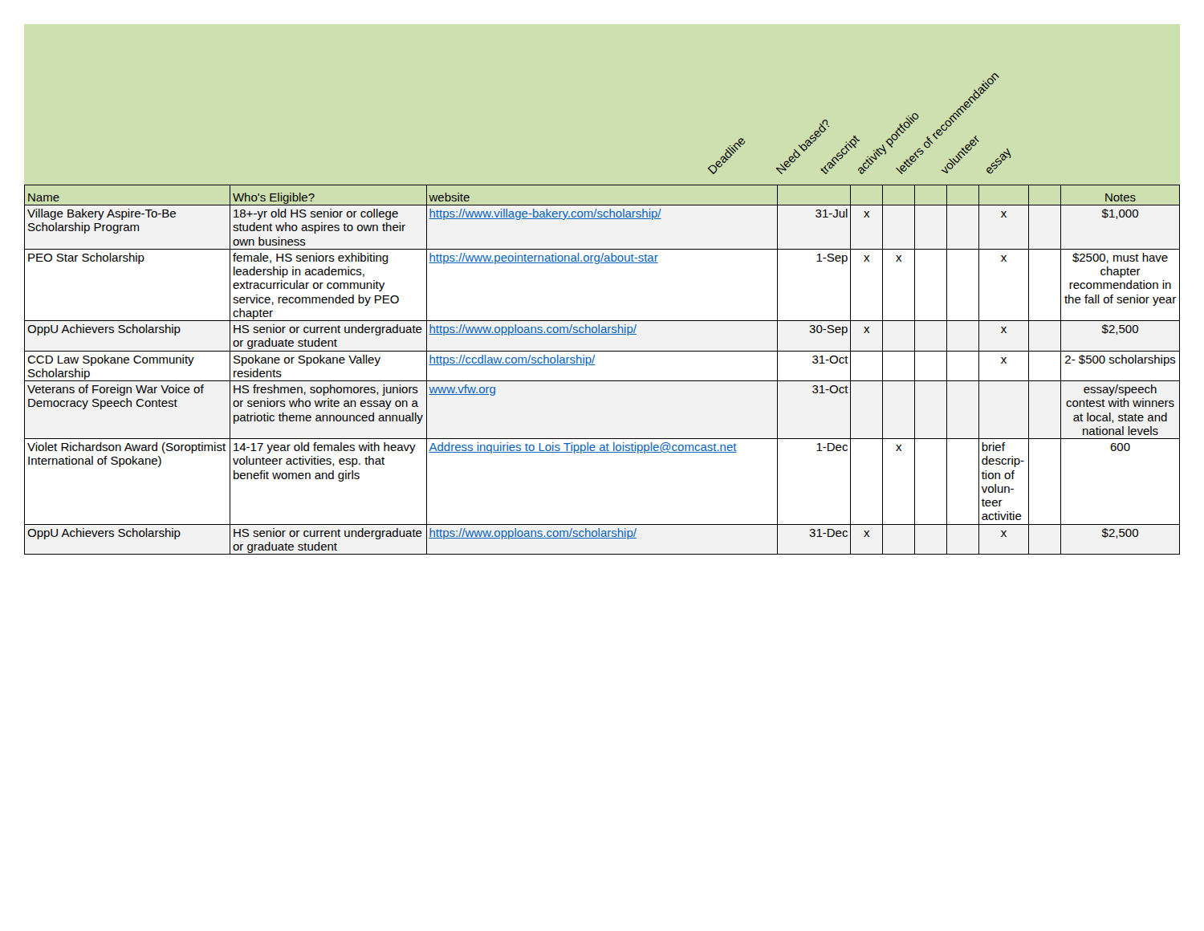Deadline
Need based?
transcript
activity portfolio
letters of recommendation
volunteer
essay
| Name | Who's Eligible? | website | | | | | | | | Notes |
| --- | --- | --- | --- | --- | --- | --- | --- | --- | --- | --- |
| Village Bakery Aspire-To-Be Scholarship Program | 18+-yr old HS senior or college student who aspires to own their own business | https://www.village-bakery.com/scholarship/ | 31-Jul | x | | | | x | | $1,000 |
| PEO Star Scholarship | female, HS seniors exhibiting leadership in academics, extracurricular or community service, recommended by PEO chapter | https://www.peointernational.org/about-star | 1-Sep | x | x | | | x | | $2500, must have chapter recommendation in the fall of senior year |
| OppU Achievers Scholarship | HS senior or current undergraduate or graduate student | https://www.opploans.com/scholarship/ | 30-Sep | x | | | | x | | $2,500 |
| CCD Law Spokane Community Scholarship | Spokane or Spokane Valley residents | https://ccdlaw.com/scholarship/ | 31-Oct | | | | | x | | 2- $500 scholarships |
| Veterans of Foreign War Voice of Democracy Speech Contest | HS freshmen, sophomores, juniors or seniors who write an essay on a patriotic theme announced annually | www.vfw.org | 31-Oct | | | | | | | essay/speech contest with winners at local, state and national levels |
| Violet Richardson Award (Soroptimist International of Spokane) | 14-17 year old females with heavy volunteer activities, esp. that benefit women and girls | Address inquiries to Lois Tipple at loistipple@comcast.net | 1-Dec | | x | | | brief descrip-tion of volun-teer activitie | | 600 |
| OppU Achievers Scholarship | HS senior or current undergraduate or graduate student | https://www.opploans.com/scholarship/ | 31-Dec | x | | | | x | | $2,500 |